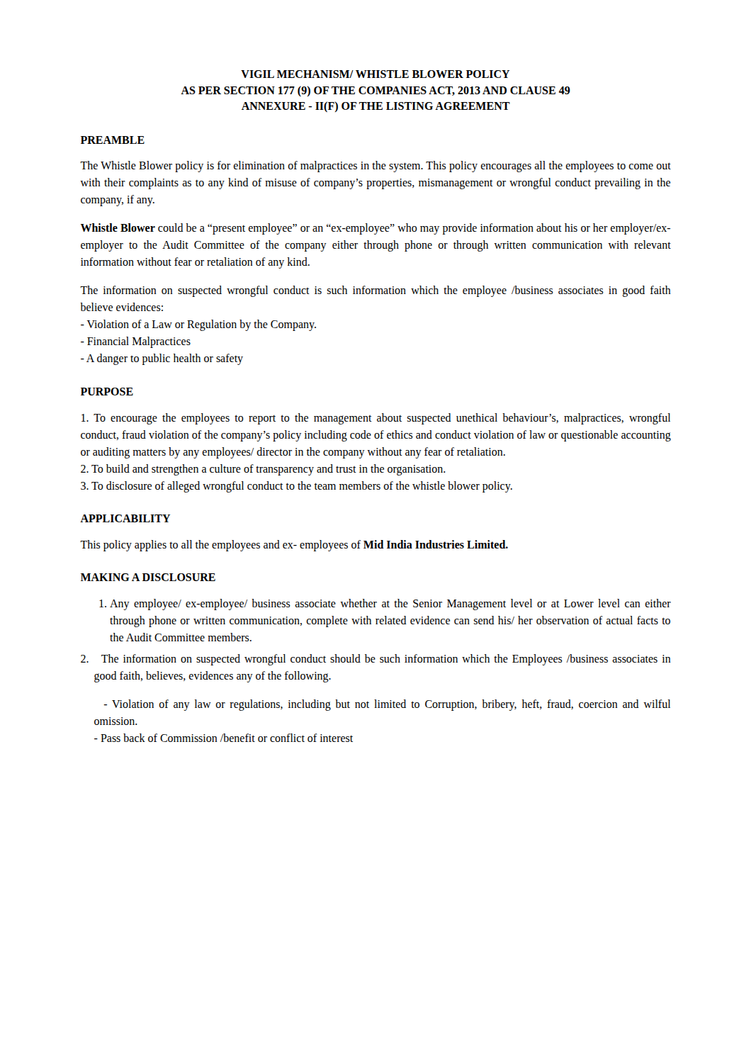Vigil Mechanism/ Whistle Blower Policy
As per Section 177 (9) of the Companies Act, 2013 and Clause 49
Annexure - II(F) of the Listing Agreement
Preamble
The Whistle Blower policy is for elimination of malpractices in the system. This policy encourages all the employees to come out with their complaints as to any kind of misuse of company’s properties, mismanagement or wrongful conduct prevailing in the company, if any.
Whistle Blower could be a “present employee” or an “ex-employee” who may provide information about his or her employer/ex-employer to the Audit Committee of the company either through phone or through written communication with relevant information without fear or retaliation of any kind.
The information on suspected wrongful conduct is such information which the employee /business associates in good faith believe evidences:
- Violation of a Law or Regulation by the Company.
- Financial Malpractices
- A danger to public health or safety
Purpose
1. To encourage the employees to report to the management about suspected unethical behaviour’s, malpractices, wrongful conduct, fraud violation of the company’s policy including code of ethics and conduct violation of law or questionable accounting or auditing matters by any employees/ director in the company without any fear of retaliation.
2. To build and strengthen a culture of transparency and trust in the organisation.
3. To disclosure of alleged wrongful conduct to the team members of the whistle blower policy.
Applicability
This policy applies to all the employees and ex- employees of Mid India Industries Limited.
Making a Disclosure
Any employee/ ex-employee/ business associate whether at the Senior Management level or at Lower level can either through phone or written communication, complete with related evidence can send his/ her observation of actual facts to the Audit Committee members.
2. The information on suspected wrongful conduct should be such information which the Employees /business associates in good faith, believes, evidences any of the following.
- Violation of any law or regulations, including but not limited to Corruption, bribery, heft, fraud, coercion and wilful omission.
- Pass back of Commission /benefit or conflict of interest